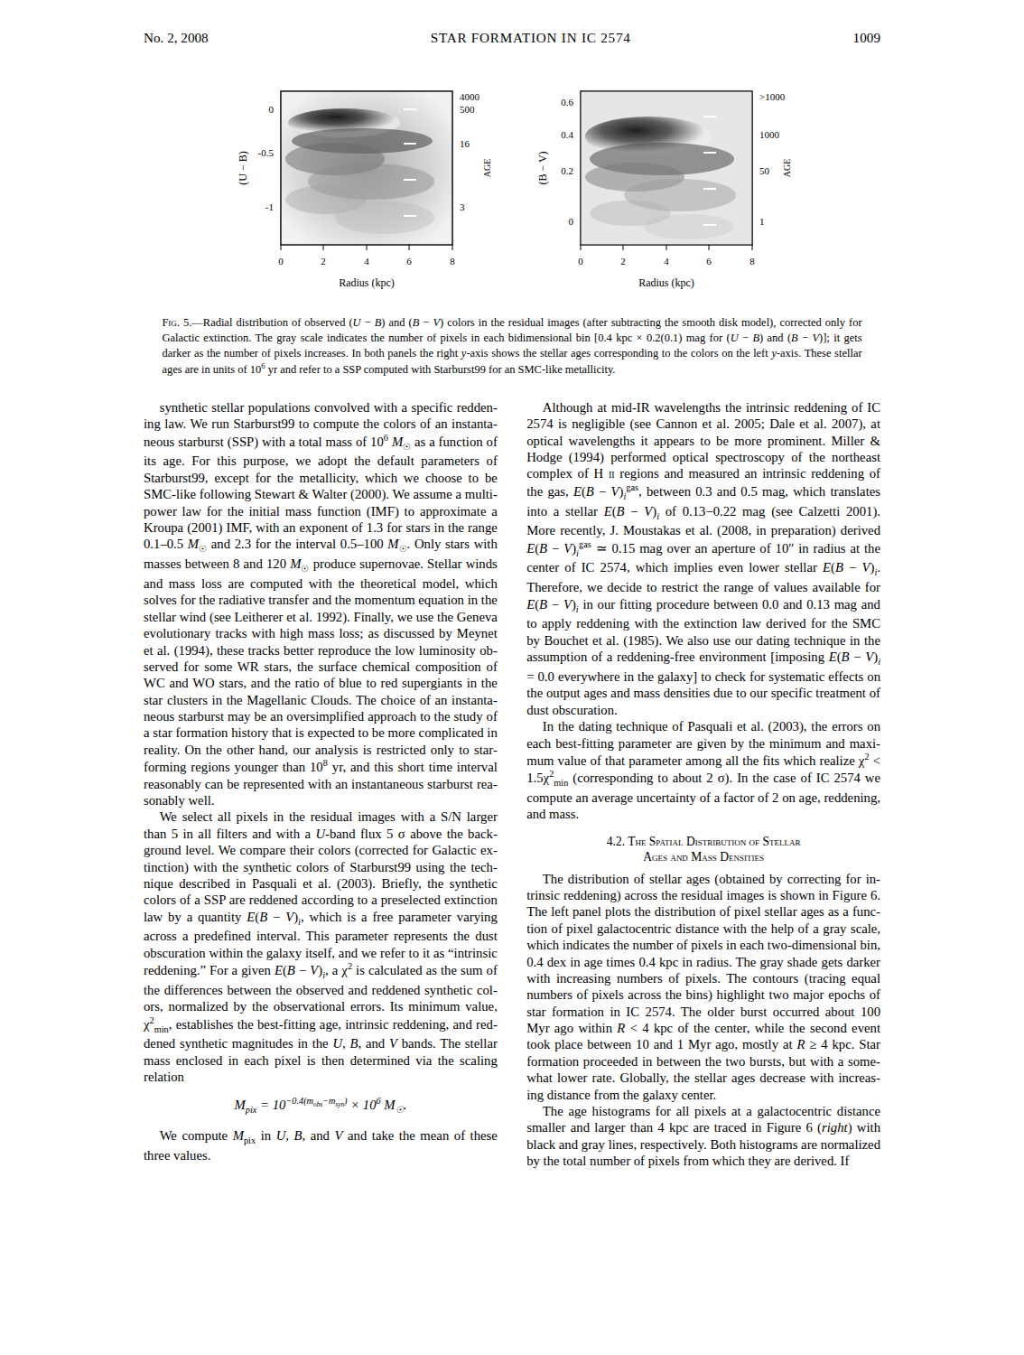No. 2, 2008
STAR FORMATION IN IC 2574
1009
0 -0.5 -1 (U − B) 4000 500 16 3 AGE 0 2 4 6 8 Radius (kpc)
0.6 0.4 0.2 0 (B − V) >1000 1000 50 1 AGE 0 2 4 6 8 Radius (kpc)
Fig. 5.—Radial distribution of observed (U − B) and (B − V) colors in the residual images (after subtracting the smooth disk model), corrected only for Galactic extinction. The gray scale indicates the number of pixels in each bidimensional bin [0.4 kpc × 0.2(0.1) mag for (U − B) and (B − V)]; it gets darker as the number of pixels increases. In both panels the right y-axis shows the stellar ages corresponding to the colors on the left y-axis. These stellar ages are in units of 106 yr and refer to a SSP computed with Starburst99 for an SMC-like metallicity.
synthetic stellar populations convolved with a specific reddening law. We run Starburst99 to compute the colors of an instantaneous starburst (SSP) with a total mass of 106 M☉ as a function of its age. For this purpose, we adopt the default parameters of Starburst99, except for the metallicity, which we choose to be SMC-like following Stewart & Walter (2000). We assume a multipower law for the initial mass function (IMF) to approximate a Kroupa (2001) IMF, with an exponent of 1.3 for stars in the range 0.1–0.5 M☉ and 2.3 for the interval 0.5–100 M☉. Only stars with masses between 8 and 120 M☉ produce supernovae. Stellar winds and mass loss are computed with the theoretical model, which solves for the radiative transfer and the momentum equation in the stellar wind (see Leitherer et al. 1992). Finally, we use the Geneva evolutionary tracks with high mass loss; as discussed by Meynet et al. (1994), these tracks better reproduce the low luminosity observed for some WR stars, the surface chemical composition of WC and WO stars, and the ratio of blue to red supergiants in the star clusters in the Magellanic Clouds. The choice of an instantaneous starburst may be an oversimplified approach to the study of a star formation history that is expected to be more complicated in reality. On the other hand, our analysis is restricted only to star-forming regions younger than 108 yr, and this short time interval reasonably can be represented with an instantaneous starburst reasonably well.
We select all pixels in the residual images with a S/N larger than 5 in all filters and with a U-band flux 5 σ above the background level. We compare their colors (corrected for Galactic extinction) with the synthetic colors of Starburst99 using the technique described in Pasquali et al. (2003). Briefly, the synthetic colors of a SSP are reddened according to a preselected extinction law by a quantity E(B − V)i, which is a free parameter varying across a predefined interval. This parameter represents the dust obscuration within the galaxy itself, and we refer to it as “intrinsic reddening.” For a given E(B − V)i, a χ2 is calculated as the sum of the differences between the observed and reddened synthetic colors, normalized by the observational errors. Its minimum value, χ2min, establishes the best-fitting age, intrinsic reddening, and reddened synthetic magnitudes in the U, B, and V bands. The stellar mass enclosed in each pixel is then determined via the scaling relation
Mpix = 10−0.4(mobs−msyn) × 106 M☉.
We compute Mpix in U, B, and V and take the mean of these three values.
Although at mid-IR wavelengths the intrinsic reddening of IC 2574 is negligible (see Cannon et al. 2005; Dale et al. 2007), at optical wavelengths it appears to be more prominent. Miller & Hodge (1994) performed optical spectroscopy of the northeast complex of H ii regions and measured an intrinsic reddening of the gas, E(B − V)igas, between 0.3 and 0.5 mag, which translates into a stellar E(B − V)i of 0.13−0.22 mag (see Calzetti 2001). More recently, J. Moustakas et al. (2008, in preparation) derived E(B − V)igas ≃ 0.15 mag over an aperture of 10″ in radius at the center of IC 2574, which implies even lower stellar E(B − V)i. Therefore, we decide to restrict the range of values available for E(B − V)i in our fitting procedure between 0.0 and 0.13 mag and to apply reddening with the extinction law derived for the SMC by Bouchet et al. (1985). We also use our dating technique in the assumption of a reddening-free environment [imposing E(B − V)i = 0.0 everywhere in the galaxy] to check for systematic effects on the output ages and mass densities due to our specific treatment of dust obscuration.
In the dating technique of Pasquali et al. (2003), the errors on each best-fitting parameter are given by the minimum and maximum value of that parameter among all the fits which realize χ2 < 1.5χ2min (corresponding to about 2 σ). In the case of IC 2574 we compute an average uncertainty of a factor of 2 on age, reddening, and mass.
4.2. The Spatial Distribution of Stellar
Ages and Mass Densities
The distribution of stellar ages (obtained by correcting for intrinsic reddening) across the residual images is shown in Figure 6. The left panel plots the distribution of pixel stellar ages as a function of pixel galactocentric distance with the help of a gray scale, which indicates the number of pixels in each two-dimensional bin, 0.4 dex in age times 0.4 kpc in radius. The gray shade gets darker with increasing numbers of pixels. The contours (tracing equal numbers of pixels across the bins) highlight two major epochs of star formation in IC 2574. The older burst occurred about 100 Myr ago within R < 4 kpc of the center, while the second event took place between 10 and 1 Myr ago, mostly at R ≥ 4 kpc. Star formation proceeded in between the two bursts, but with a somewhat lower rate. Globally, the stellar ages decrease with increasing distance from the galaxy center.
The age histograms for all pixels at a galactocentric distance smaller and larger than 4 kpc are traced in Figure 6 (right) with black and gray lines, respectively. Both histograms are normalized by the total number of pixels from which they are derived. If